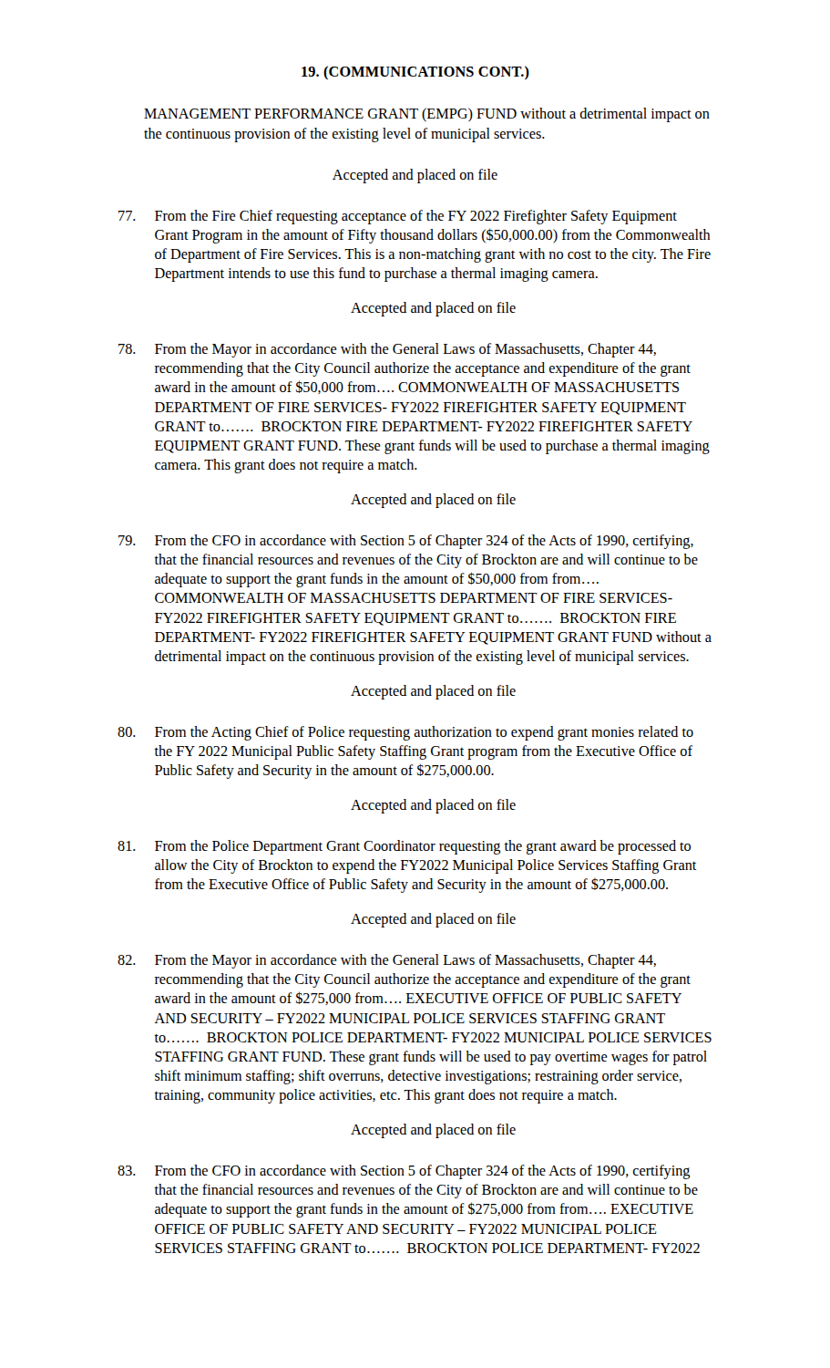19. (COMMUNICATIONS CONT.)
MANAGEMENT PERFORMANCE GRANT (EMPG) FUND without a detrimental impact on the continuous provision of the existing level of municipal services.
Accepted and placed on file
77.
From the Fire Chief requesting acceptance of the FY 2022 Firefighter Safety Equipment Grant Program in the amount of Fifty thousand dollars ($50,000.00) from the Commonwealth of Department of Fire Services. This is a non-matching grant with no cost to the city. The Fire Department intends to use this fund to purchase a thermal imaging camera.
Accepted and placed on file
78.
From the Mayor in accordance with the General Laws of Massachusetts, Chapter 44, recommending that the City Council authorize the acceptance and expenditure of the grant award in the amount of $50,000 from…. COMMONWEALTH OF MASSACHUSETTS DEPARTMENT OF FIRE SERVICES- FY2022 FIREFIGHTER SAFETY EQUIPMENT GRANT to……. BROCKTON FIRE DEPARTMENT- FY2022 FIREFIGHTER SAFETY EQUIPMENT GRANT FUND. These grant funds will be used to purchase a thermal imaging camera. This grant does not require a match.
Accepted and placed on file
79.
From the CFO in accordance with Section 5 of Chapter 324 of the Acts of 1990, certifying, that the financial resources and revenues of the City of Brockton are and will continue to be adequate to support the grant funds in the amount of $50,000 from from…. COMMONWEALTH OF MASSACHUSETTS DEPARTMENT OF FIRE SERVICES- FY2022 FIREFIGHTER SAFETY EQUIPMENT GRANT to……. BROCKTON FIRE DEPARTMENT- FY2022 FIREFIGHTER SAFETY EQUIPMENT GRANT FUND without a detrimental impact on the continuous provision of the existing level of municipal services.
Accepted and placed on file
80.
From the Acting Chief of Police requesting authorization to expend grant monies related to the FY 2022 Municipal Public Safety Staffing Grant program from the Executive Office of Public Safety and Security in the amount of $275,000.00.
Accepted and placed on file
81.
From the Police Department Grant Coordinator requesting the grant award be processed to allow the City of Brockton to expend the FY2022 Municipal Police Services Staffing Grant from the Executive Office of Public Safety and Security in the amount of $275,000.00.
Accepted and placed on file
82.
From the Mayor in accordance with the General Laws of Massachusetts, Chapter 44, recommending that the City Council authorize the acceptance and expenditure of the grant award in the amount of $275,000 from…. EXECUTIVE OFFICE OF PUBLIC SAFETY AND SECURITY – FY2022 MUNICIPAL POLICE SERVICES STAFFING GRANT to……. BROCKTON POLICE DEPARTMENT- FY2022 MUNICIPAL POLICE SERVICES STAFFING GRANT FUND. These grant funds will be used to pay overtime wages for patrol shift minimum staffing; shift overruns, detective investigations; restraining order service, training, community police activities, etc. This grant does not require a match.
Accepted and placed on file
83.
From the CFO in accordance with Section 5 of Chapter 324 of the Acts of 1990, certifying that the financial resources and revenues of the City of Brockton are and will continue to be adequate to support the grant funds in the amount of $275,000 from from…. EXECUTIVE OFFICE OF PUBLIC SAFETY AND SECURITY – FY2022 MUNICIPAL POLICE SERVICES STAFFING GRANT to……. BROCKTON POLICE DEPARTMENT- FY2022